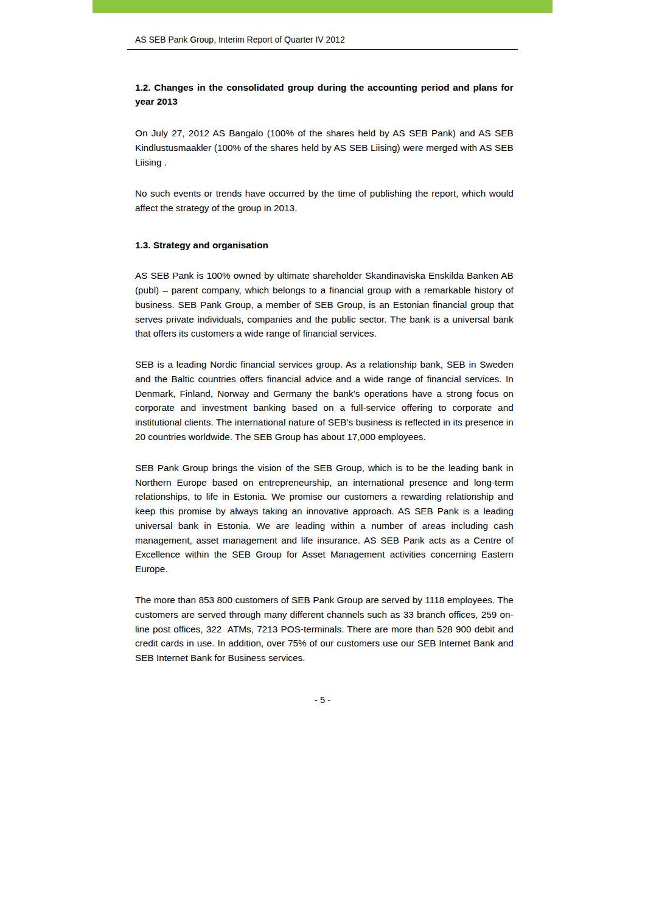AS SEB Pank Group, Interim Report of Quarter IV 2012
1.2. Changes in the consolidated group during the accounting period and plans for year 2013
On July 27, 2012 AS Bangalo (100% of the shares held by AS SEB Pank) and AS SEB Kindlustusmaakler (100% of the shares held by AS SEB Liising) were merged with AS SEB Liising .
No such events or trends have occurred by the time of publishing the report, which would affect the strategy of the group in 2013.
1.3. Strategy and organisation
AS SEB Pank is 100% owned by ultimate shareholder Skandinaviska Enskilda Banken AB (publ) – parent company, which belongs to a financial group with a remarkable history of business. SEB Pank Group, a member of SEB Group, is an Estonian financial group that serves private individuals, companies and the public sector. The bank is a universal bank that offers its customers a wide range of financial services.
SEB is a leading Nordic financial services group. As a relationship bank, SEB in Sweden and the Baltic countries offers financial advice and a wide range of financial services. In Denmark, Finland, Norway and Germany the bank's operations have a strong focus on corporate and investment banking based on a full-service offering to corporate and institutional clients. The international nature of SEB's business is reflected in its presence in 20 countries worldwide. The SEB Group has about 17,000 employees.
SEB Pank Group brings the vision of the SEB Group, which is to be the leading bank in Northern Europe based on entrepreneurship, an international presence and long-term relationships, to life in Estonia. We promise our customers a rewarding relationship and keep this promise by always taking an innovative approach. AS SEB Pank is a leading universal bank in Estonia. We are leading within a number of areas including cash management, asset management and life insurance. AS SEB Pank acts as a Centre of Excellence within the SEB Group for Asset Management activities concerning Eastern Europe.
The more than 853 800 customers of SEB Pank Group are served by 1118 employees. The customers are served through many different channels such as 33 branch offices, 259 on-line post offices, 322 ATMs, 7213 POS-terminals. There are more than 528 900 debit and credit cards in use. In addition, over 75% of our customers use our SEB Internet Bank and SEB Internet Bank for Business services.
- 5 -